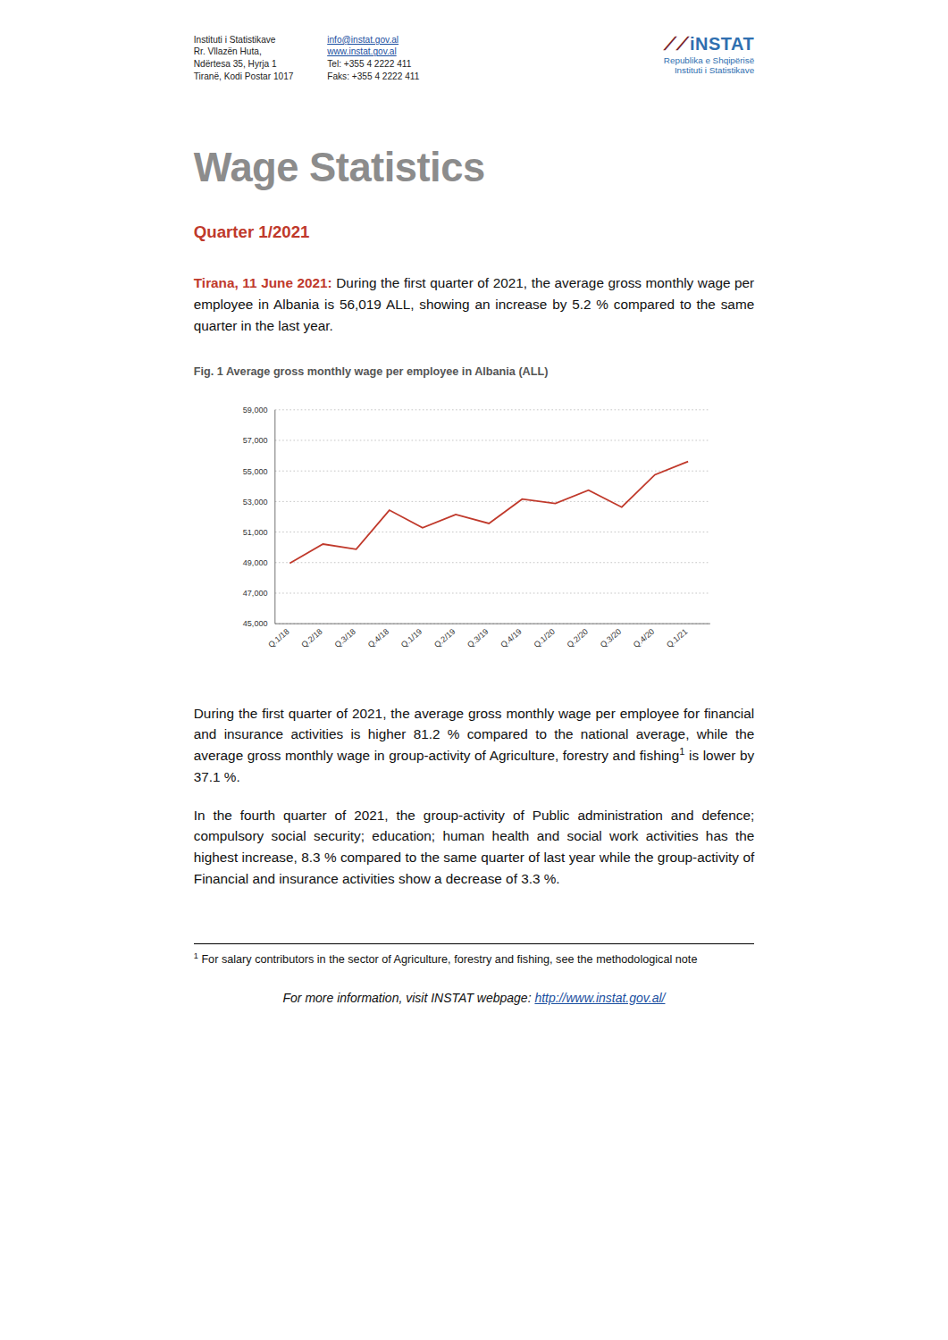Instituti i Statistikave
info@instat.gov.al
Rr. Vllazën Huta,
www.instat.gov.al
Ndërtesa 35, Hyrja 1
Tel: +355 4 2222 411
Tiranë, Kodi Postar 1017
Faks: +355 4 2222 411
⟋⟋iNSTAT
Republika e Shqipërisë
Instituti i Statistikave
Wage Statistics
Quarter 1/2021
Tirana, 11 June 2021: During the first quarter of 2021, the average gross monthly wage per employee in Albania is 56,019 ALL, showing an increase by 5.2 % compared to the same quarter in the last year.
Fig. 1 Average gross monthly wage per employee in Albania (ALL)
45,000 47,000 49,000 51,000 53,000 55,000 57,000 59,000 Q.1/18 Q.2/18 Q.3/18 Q.4/18 Q.1/19 Q.2/19 Q.3/19 Q.4/19 Q.1/20 Q.2/20 Q.3/20 Q.4/20 Q.1/21
During the first quarter of 2021, the average gross monthly wage per employee for financial and insurance activities is higher 81.2 % compared to the national average, while the average gross monthly wage in group-activity of Agriculture, forestry and fishing1 is lower by 37.1 %.
In the fourth quarter of 2021, the group-activity of Public administration and defence; compulsory social security; education; human health and social work activities has the highest increase, 8.3 % compared to the same quarter of last year while the group-activity of Financial and insurance activities show a decrease of 3.3 %.
1 For salary contributors in the sector of Agriculture, forestry and fishing, see the methodological note
For more information, visit INSTAT webpage: http://www.instat.gov.al/